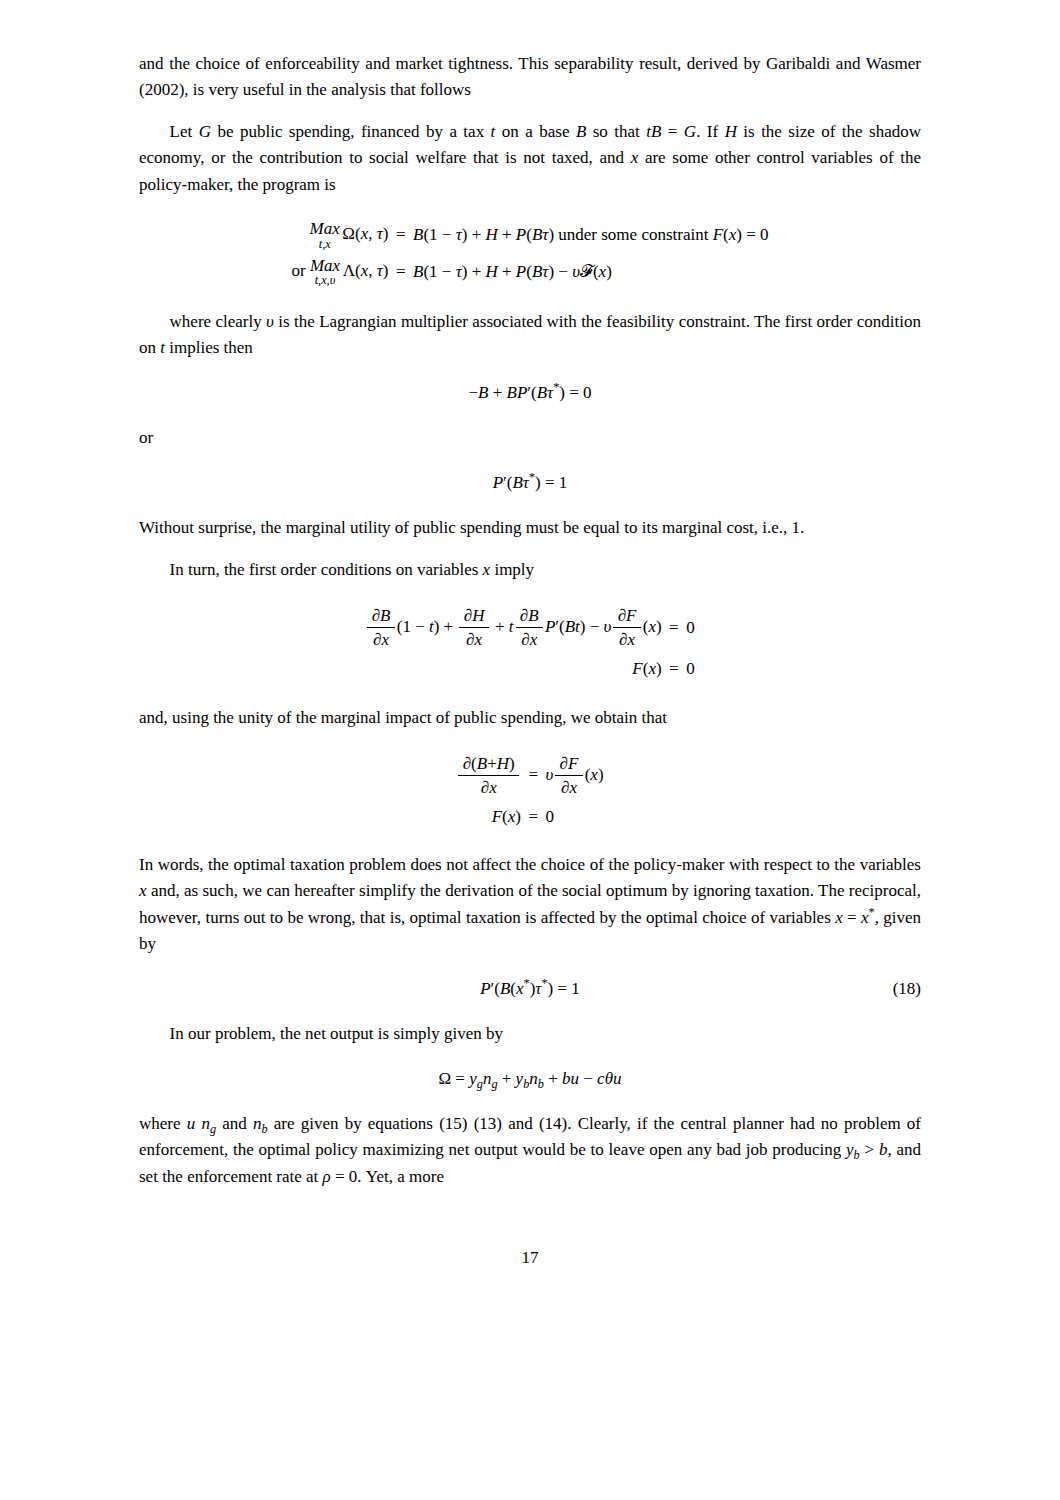and the choice of enforceability and market tightness. This separability result, derived by Garibaldi and Wasmer (2002), is very useful in the analysis that follows
Let G be public spending, financed by a tax t on a base B so that tB = G. If H is the size of the shadow economy, or the contribution to social welfare that is not taxed, and x are some other control variables of the policy-maker, the program is
| Max t,x Ω( x , τ ) | = | B (1 − τ ) + H + P ( Bτ ) under some constraint F ( x ) = 0 |
| or Max t,x,υ Λ( x , τ ) | = | B (1 − τ ) + H + P ( Bτ ) − υ 𝓕( x ) |
where clearly υ is the Lagrangian multiplier associated with the feasibility constraint. The first order condition on t implies then
−B + BP′(Bτ*) = 0
or
P′(Bτ*) = 1
Without surprise, the marginal utility of public spending must be equal to its marginal cost, i.e., 1.
In turn, the first order conditions on variables x imply
| ∂ B ∂ x (1 − t ) + ∂ H ∂ x + t ∂ B ∂ x P ′( Bt ) − υ ∂ F ∂ x ( x ) | = | 0 |
| F ( x ) | = | 0 |
and, using the unity of the marginal impact of public spending, we obtain that
| ∂( B + H ) ∂ x | = | υ ∂ F ∂ x ( x ) |
| F ( x ) | = | 0 |
In words, the optimal taxation problem does not affect the choice of the policy-maker with respect to the variables x and, as such, we can hereafter simplify the derivation of the social optimum by ignoring taxation. The reciprocal, however, turns out to be wrong, that is, optimal taxation is affected by the optimal choice of variables x = x*, given by
P′(B(x*)τ*) = 1 (18)
In our problem, the net output is simply given by
Ω = ygng + ybnb + bu − cθu
where u ng and nb are given by equations (15) (13) and (14). Clearly, if the central planner had no problem of enforcement, the optimal policy maximizing net output would be to leave open any bad job producing yb > b, and set the enforcement rate at ρ = 0. Yet, a more
17